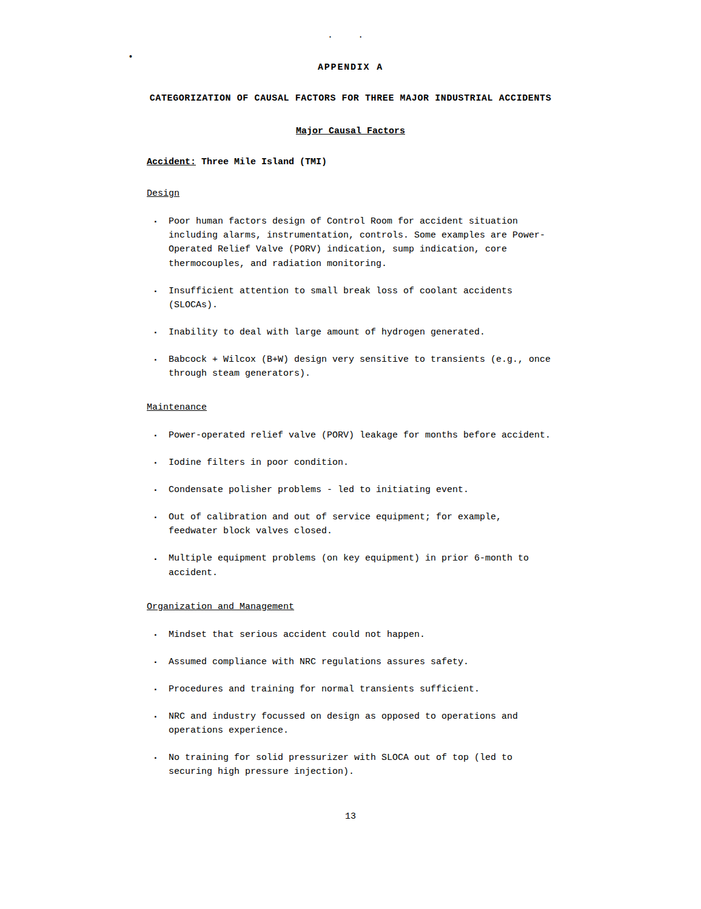•
. .
APPENDIX A
CATEGORIZATION OF CAUSAL FACTORS FOR THREE MAJOR INDUSTRIAL ACCIDENTS
Major Causal Factors
Accident: Three Mile Island (TMI)
Design
Poor human factors design of Control Room for accident situation including alarms, instrumentation, controls. Some examples are Power-Operated Relief Valve (PORV) indication, sump indication, core thermocouples, and radiation monitoring.
Insufficient attention to small break loss of coolant accidents (SLOCAs).
Inability to deal with large amount of hydrogen generated.
Babcock + Wilcox (B+W) design very sensitive to transients (e.g., once through steam generators).
Maintenance
Power-operated relief valve (PORV) leakage for months before accident.
Iodine filters in poor condition.
Condensate polisher problems - led to initiating event.
Out of calibration and out of service equipment; for example, feedwater block valves closed.
Multiple equipment problems (on key equipment) in prior 6-month to accident.
Organization and Management
Mindset that serious accident could not happen.
Assumed compliance with NRC regulations assures safety.
Procedures and training for normal transients sufficient.
NRC and industry focussed on design as opposed to operations and operations experience.
No training for solid pressurizer with SLOCA out of top (led to securing high pressure injection).
13